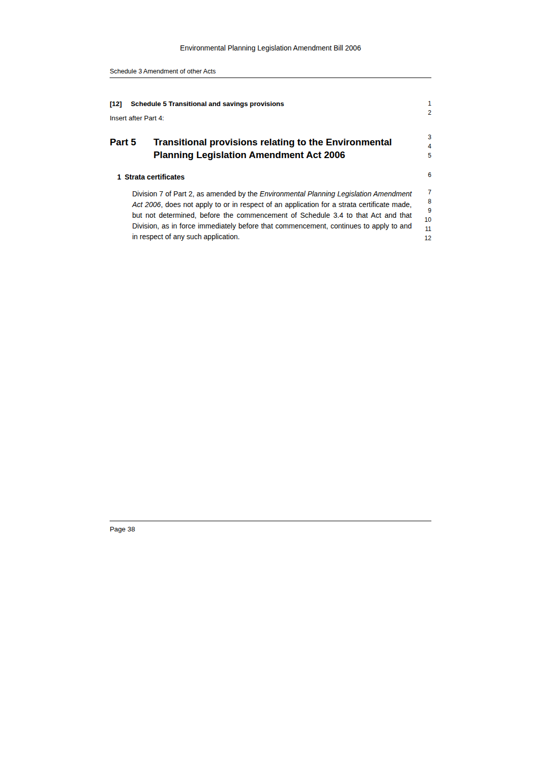Environmental Planning Legislation Amendment Bill 2006
Schedule 3
Amendment of other Acts
[12]
Schedule 5 Transitional and savings provisions
Insert after Part 4:
1
2
Part 5
Transitional provisions relating to the Environmental Planning Legislation Amendment Act 2006
3
4
5
1
Strata certificates
6
Division 7 of Part 2, as amended by the Environmental Planning Legislation Amendment Act 2006, does not apply to or in respect of an application for a strata certificate made, but not determined, before the commencement of Schedule 3.4 to that Act and that Division, as in force immediately before that commencement, continues to apply to and in respect of any such application.
7
8
9
10
11
12
Page 38